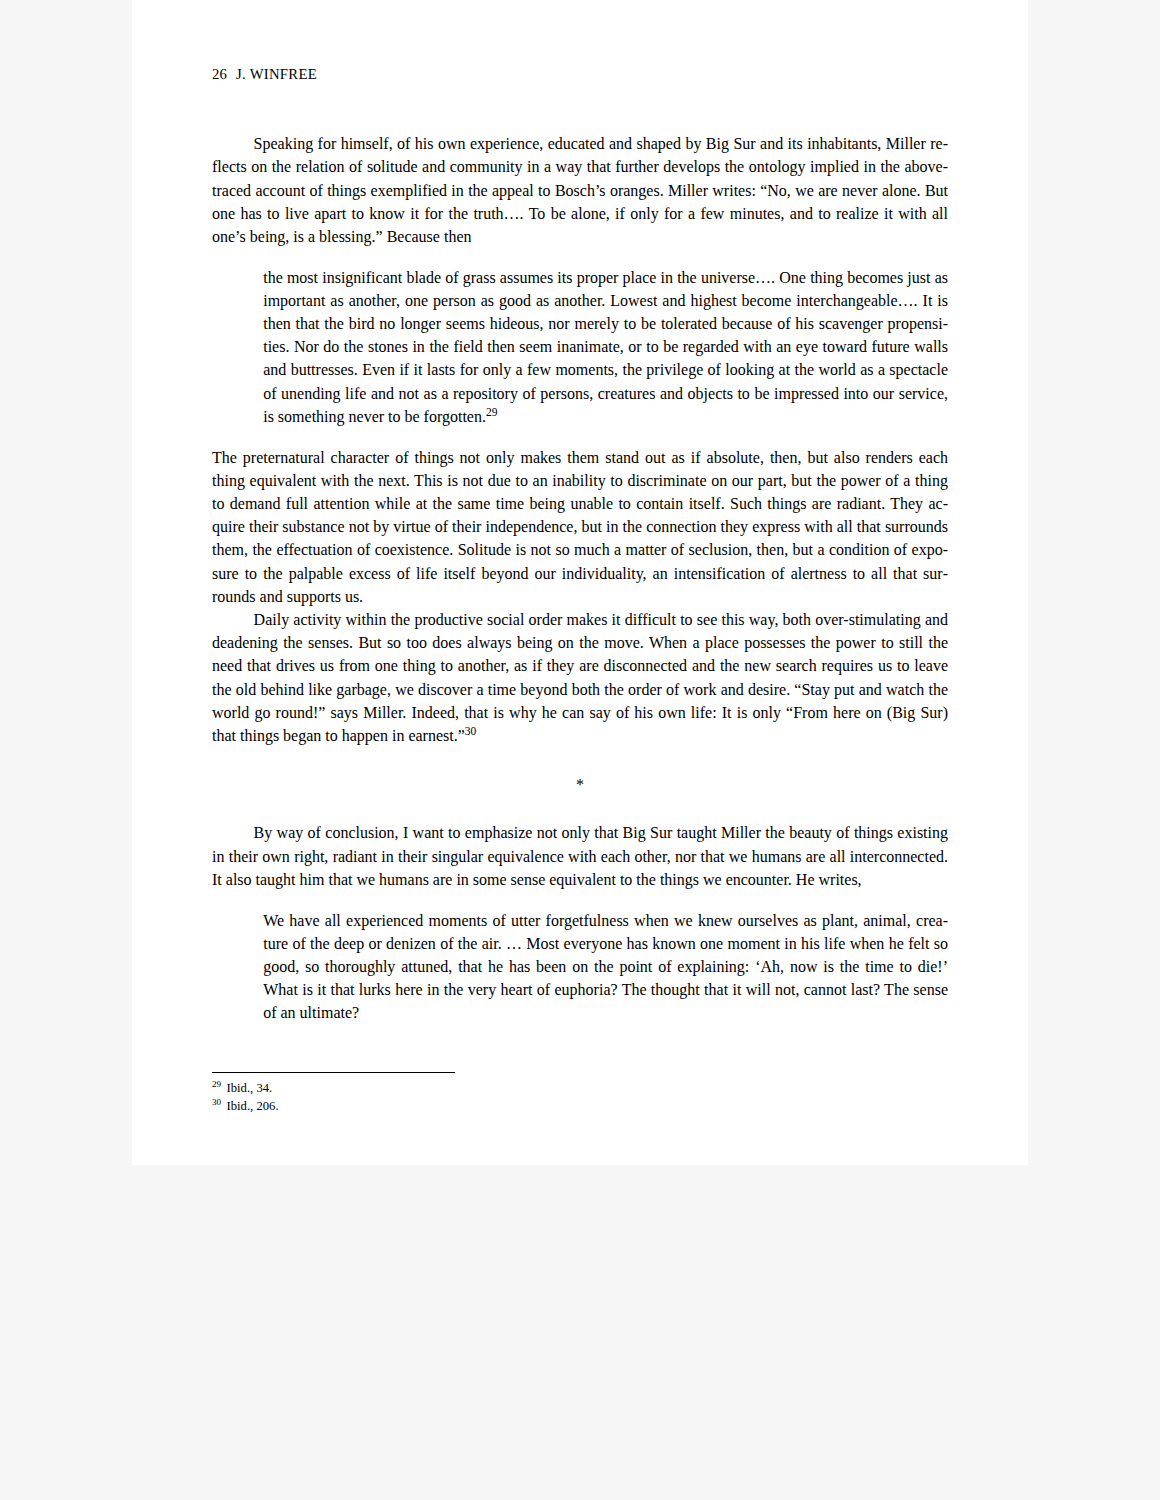26 J. WINFREE
Speaking for himself, of his own experience, educated and shaped by Big Sur and its inhabitants, Miller reflects on the relation of solitude and community in a way that further develops the ontology implied in the above-traced account of things exemplified in the appeal to Bosch’s oranges. Miller writes: “No, we are never alone. But one has to live apart to know it for the truth…. To be alone, if only for a few minutes, and to realize it with all one’s being, is a blessing.” Because then
the most insignificant blade of grass assumes its proper place in the universe…. One thing becomes just as important as another, one person as good as another. Lowest and highest become interchangeable…. It is then that the bird no longer seems hideous, nor merely to be tolerated because of his scavenger propensities. Nor do the stones in the field then seem inanimate, or to be regarded with an eye toward future walls and buttresses. Even if it lasts for only a few moments, the privilege of looking at the world as a spectacle of unending life and not as a repository of persons, creatures and objects to be impressed into our service, is something never to be forgotten.29
The preternatural character of things not only makes them stand out as if absolute, then, but also renders each thing equivalent with the next. This is not due to an inability to discriminate on our part, but the power of a thing to demand full attention while at the same time being unable to contain itself. Such things are radiant. They acquire their substance not by virtue of their independence, but in the connection they express with all that surrounds them, the effectuation of coexistence. Solitude is not so much a matter of seclusion, then, but a condition of exposure to the palpable excess of life itself beyond our individuality, an intensification of alertness to all that surrounds and supports us.
Daily activity within the productive social order makes it difficult to see this way, both over-stimulating and deadening the senses. But so too does always being on the move. When a place possesses the power to still the need that drives us from one thing to another, as if they are disconnected and the new search requires us to leave the old behind like garbage, we discover a time beyond both the order of work and desire. “Stay put and watch the world go round!” says Miller. Indeed, that is why he can say of his own life: It is only “From here on (Big Sur) that things began to happen in earnest.”30
*
By way of conclusion, I want to emphasize not only that Big Sur taught Miller the beauty of things existing in their own right, radiant in their singular equivalence with each other, nor that we humans are all interconnected. It also taught him that we humans are in some sense equivalent to the things we encounter. He writes,
We have all experienced moments of utter forgetfulness when we knew ourselves as plant, animal, creature of the deep or denizen of the air. … Most everyone has known one moment in his life when he felt so good, so thoroughly attuned, that he has been on the point of explaining: ‘Ah, now is the time to die!’ What is it that lurks here in the very heart of euphoria? The thought that it will not, cannot last? The sense of an ultimate?
29 Ibid., 34.
30 Ibid., 206.